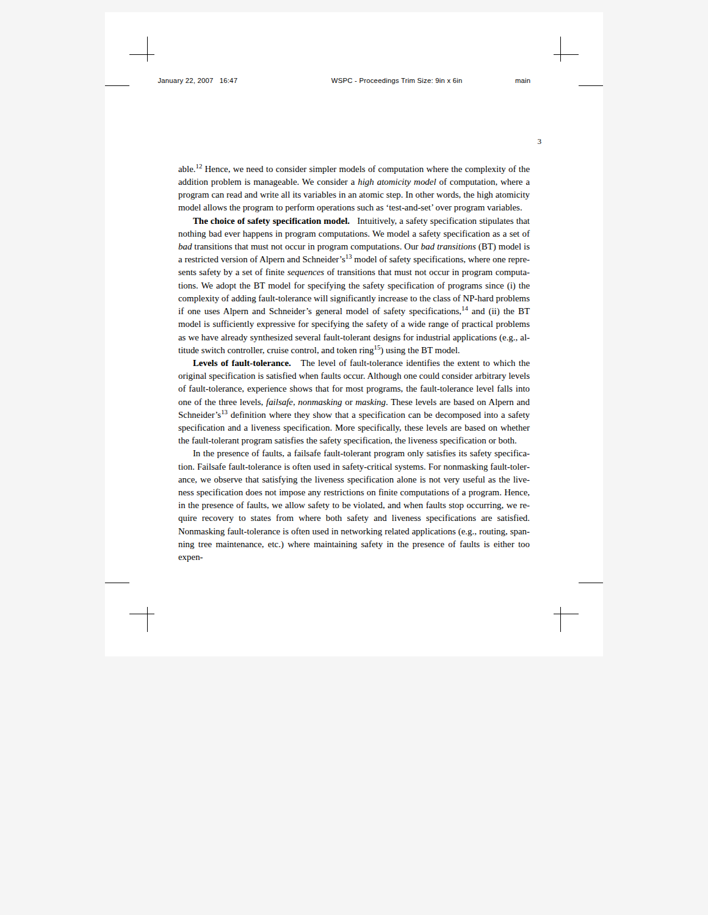January 22, 2007 16:47 WSPC - Proceedings Trim Size: 9in x 6in main
3
able.12 Hence, we need to consider simpler models of computation where the complexity of the addition problem is manageable. We consider a high atomicity model of computation, where a program can read and write all its variables in an atomic step. In other words, the high atomicity model allows the program to perform operations such as ‘test-and-set’ over program variables.
The choice of safety specification model. Intuitively, a safety specification stipulates that nothing bad ever happens in program computations. We model a safety specification as a set of bad transitions that must not occur in program computations. Our bad transitions (BT) model is a restricted version of Alpern and Schneider’s13 model of safety specifications, where one represents safety by a set of finite sequences of transitions that must not occur in program computations. We adopt the BT model for specifying the safety specification of programs since (i) the complexity of adding fault-tolerance will significantly increase to the class of NP-hard problems if one uses Alpern and Schneider’s general model of safety specifications,14 and (ii) the BT model is sufficiently expressive for specifying the safety of a wide range of practical problems as we have already synthesized several fault-tolerant designs for industrial applications (e.g., altitude switch controller, cruise control, and token ring15) using the BT model.
Levels of fault-tolerance. The level of fault-tolerance identifies the extent to which the original specification is satisfied when faults occur. Although one could consider arbitrary levels of fault-tolerance, experience shows that for most programs, the fault-tolerance level falls into one of the three levels, failsafe, nonmasking or masking. These levels are based on Alpern and Schneider’s13 definition where they show that a specification can be decomposed into a safety specification and a liveness specification. More specifically, these levels are based on whether the fault-tolerant program satisfies the safety specification, the liveness specification or both.
In the presence of faults, a failsafe fault-tolerant program only satisfies its safety specification. Failsafe fault-tolerance is often used in safety-critical systems. For nonmasking fault-tolerance, we observe that satisfying the liveness specification alone is not very useful as the liveness specification does not impose any restrictions on finite computations of a program. Hence, in the presence of faults, we allow safety to be violated, and when faults stop occurring, we require recovery to states from where both safety and liveness specifications are satisfied. Nonmasking fault-tolerance is often used in networking related applications (e.g., routing, spanning tree maintenance, etc.) where maintaining safety in the presence of faults is either too expen-